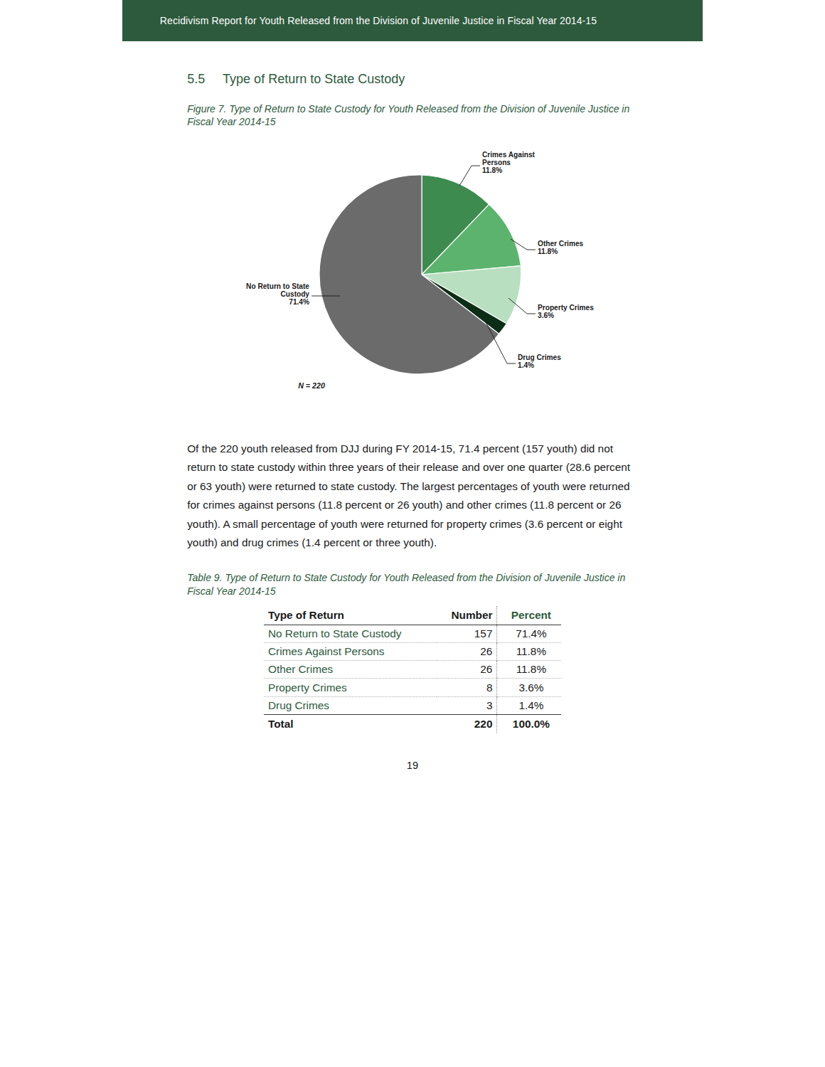Recidivism Report for Youth Released from the Division of Juvenile Justice in Fiscal Year 2014-15
5.5 Type of Return to State Custody
Figure 7. Type of Return to State Custody for Youth Released from the Division of Juvenile Justice in Fiscal Year 2014-15
Crimes Against Persons 11.8% Other Crimes 11.8% Property Crimes 3.6% Drug Crimes 1.4% No Return to State Custody 71.4% N = 220
Of the 220 youth released from DJJ during FY 2014-15, 71.4 percent (157 youth) did not return to state custody within three years of their release and over one quarter (28.6 percent or 63 youth) were returned to state custody. The largest percentages of youth were returned for crimes against persons (11.8 percent or 26 youth) and other crimes (11.8 percent or 26 youth). A small percentage of youth were returned for property crimes (3.6 percent or eight youth) and drug crimes (1.4 percent or three youth).
Table 9. Type of Return to State Custody for Youth Released from the Division of Juvenile Justice in Fiscal Year 2014-15
| Type of Return | Number | Percent |
| --- | --- | --- |
| No Return to State Custody | 157 | 71.4% |
| Crimes Against Persons | 26 | 11.8% |
| Other Crimes | 26 | 11.8% |
| Property Crimes | 8 | 3.6% |
| Drug Crimes | 3 | 1.4% |
| Total | 220 | 100.0% |
19